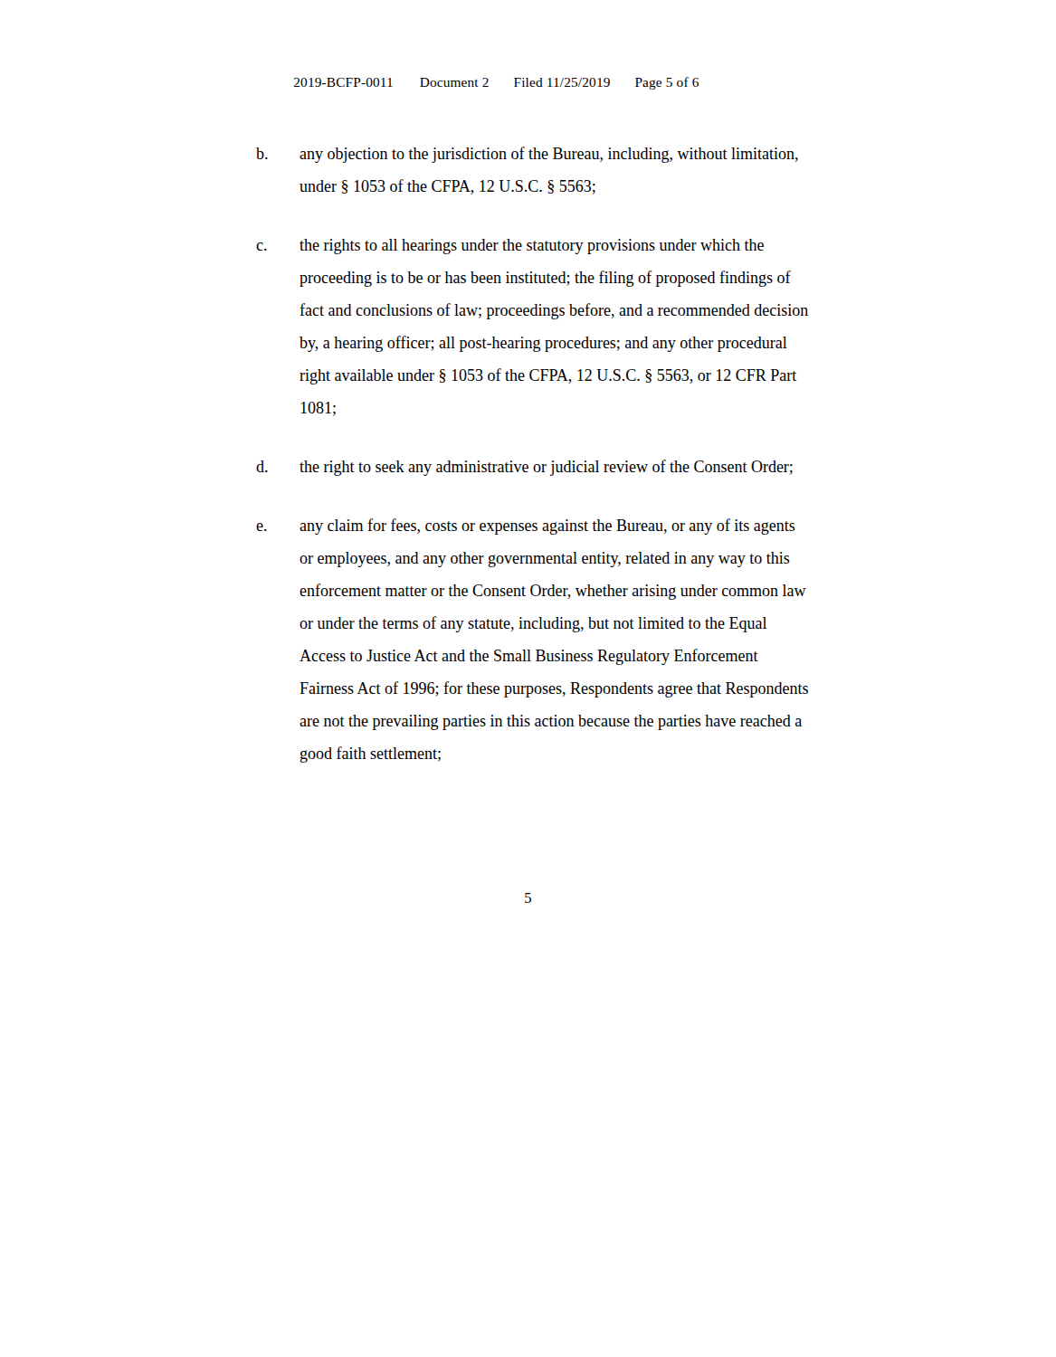2019-BCFP-0011 Document 2 Filed 11/25/2019 Page 5 of 6
b. any objection to the jurisdiction of the Bureau, including, without limitation, under § 1053 of the CFPA, 12 U.S.C. § 5563;
c. the rights to all hearings under the statutory provisions under which the proceeding is to be or has been instituted; the filing of proposed findings of fact and conclusions of law; proceedings before, and a recommended decision by, a hearing officer; all post-hearing procedures; and any other procedural right available under § 1053 of the CFPA, 12 U.S.C. § 5563, or 12 CFR Part 1081;
d. the right to seek any administrative or judicial review of the Consent Order;
e. any claim for fees, costs or expenses against the Bureau, or any of its agents or employees, and any other governmental entity, related in any way to this enforcement matter or the Consent Order, whether arising under common law or under the terms of any statute, including, but not limited to the Equal Access to Justice Act and the Small Business Regulatory Enforcement Fairness Act of 1996; for these purposes, Respondents agree that Respondents are not the prevailing parties in this action because the parties have reached a good faith settlement;
5